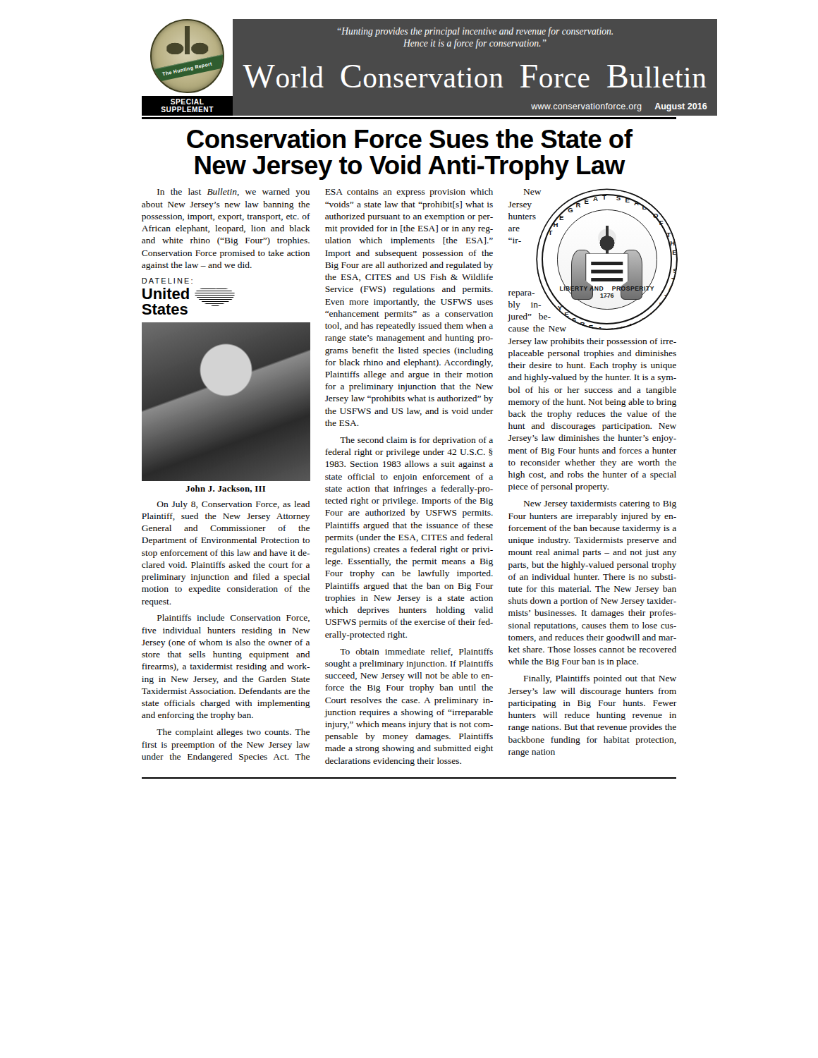The Hunting Report
SPECIAL SUPPLEMENT
“Hunting provides the principal incentive and revenue for conservation. Hence it is a force for conservation.”
World Conservation Force Bulletin
www.conservationforce.org August 2016
Conservation Force Sues the State of
New Jersey to Void Anti-Trophy Law
In the last Bulletin, we warned you about New Jersey’s new law banning the possession, import, export, transport, etc. of African elephant, leopard, lion and black and white rhino (“Big Four”) trophies. Conservation Force promised to take action against the law – and we did.
Dateline:
United
States
John J. Jackson, III
On July 8, Conservation Force, as lead Plaintiff, sued the New Jersey Attorney General and Commissioner of the Department of Environmental Protection to stop enforcement of this law and have it declared void. Plaintiffs asked the court for a preliminary injunction and filed a special motion to expedite consideration of the request.
Plaintiffs include Conservation Force, five individual hunters residing in New Jersey (one of whom is also the owner of a store that sells hunting equipment and firearms), a taxidermist residing and working in New Jersey, and the Garden State Taxidermist Association. Defendants are the state officials charged with implementing and enforcing the trophy ban.
The complaint alleges two counts. The first is preemption of the New Jersey law under the Endangered Species Act. The ESA contains an express provision which “voids” a state law that “prohibit[s] what is authorized pursuant to an exemption or permit provided for in [the ESA] or in any regulation which implements [the ESA].” Import and subsequent possession of the Big Four are all authorized and regulated by the ESA, CITES and US Fish & Wildlife Service (FWS) regulations and permits. Even more importantly, the USFWS uses “enhancement permits” as a conservation tool, and has repeatedly issued them when a range state’s management and hunting programs benefit the listed species (including for black rhino and elephant). Accordingly, Plaintiffs allege and argue in their motion for a preliminary injunction that the New Jersey law “prohibits what is authorized” by the USFWS and US law, and is void under the ESA.
The second claim is for deprivation of a federal right or privilege under 42 U.S.C. § 1983. Section 1983 allows a suit against a state official to enjoin enforcement of a state action that infringes a federally-protected right or privilege. Imports of the Big Four are authorized by USFWS permits. Plaintiffs argued that the issuance of these permits (under the ESA, CITES and federal regulations) creates a federal right or privilege. Essentially, the permit means a Big Four trophy can be lawfully imported. Plaintiffs argued that the ban on Big Four trophies in New Jersey is a state action which deprives hunters holding valid USFWS permits of the exercise of their federally-protected right.
T H E G R E A T S E A L O F T H E S T A T E O F N E W J E R S E Y
LIBERTY AND PROSPERITY
1776
To obtain immediate relief, Plaintiffs sought a preliminary injunction. If Plaintiffs succeed, New Jersey will not be able to enforce the Big Four trophy ban until the Court resolves the case. A preliminary injunction requires a showing of “irreparable injury,” which means injury that is not compensable by money damages. Plaintiffs made a strong showing and submitted eight declarations evidencing their losses.
New Jersey hunters are “irreparably injured” because the New Jersey law prohibits their possession of irreplaceable personal trophies and diminishes their desire to hunt. Each trophy is unique and highly-valued by the hunter. It is a symbol of his or her success and a tangible memory of the hunt. Not being able to bring back the trophy reduces the value of the hunt and discourages participation. New Jersey’s law diminishes the hunter’s enjoyment of Big Four hunts and forces a hunter to reconsider whether they are worth the high cost, and robs the hunter of a special piece of personal property.
New Jersey taxidermists catering to Big Four hunters are irreparably injured by enforcement of the ban because taxidermy is a unique industry. Taxidermists preserve and mount real animal parts – and not just any parts, but the highly-valued personal trophy of an individual hunter. There is no substitute for this material. The New Jersey ban shuts down a portion of New Jersey taxidermists’ businesses. It damages their professional reputations, causes them to lose customers, and reduces their goodwill and market share. Those losses cannot be recovered while the Big Four ban is in place.
Finally, Plaintiffs pointed out that New Jersey’s law will discourage hunters from participating in Big Four hunts. Fewer hunters will reduce hunting revenue in range nations. But that revenue provides the backbone funding for habitat protection, range nation